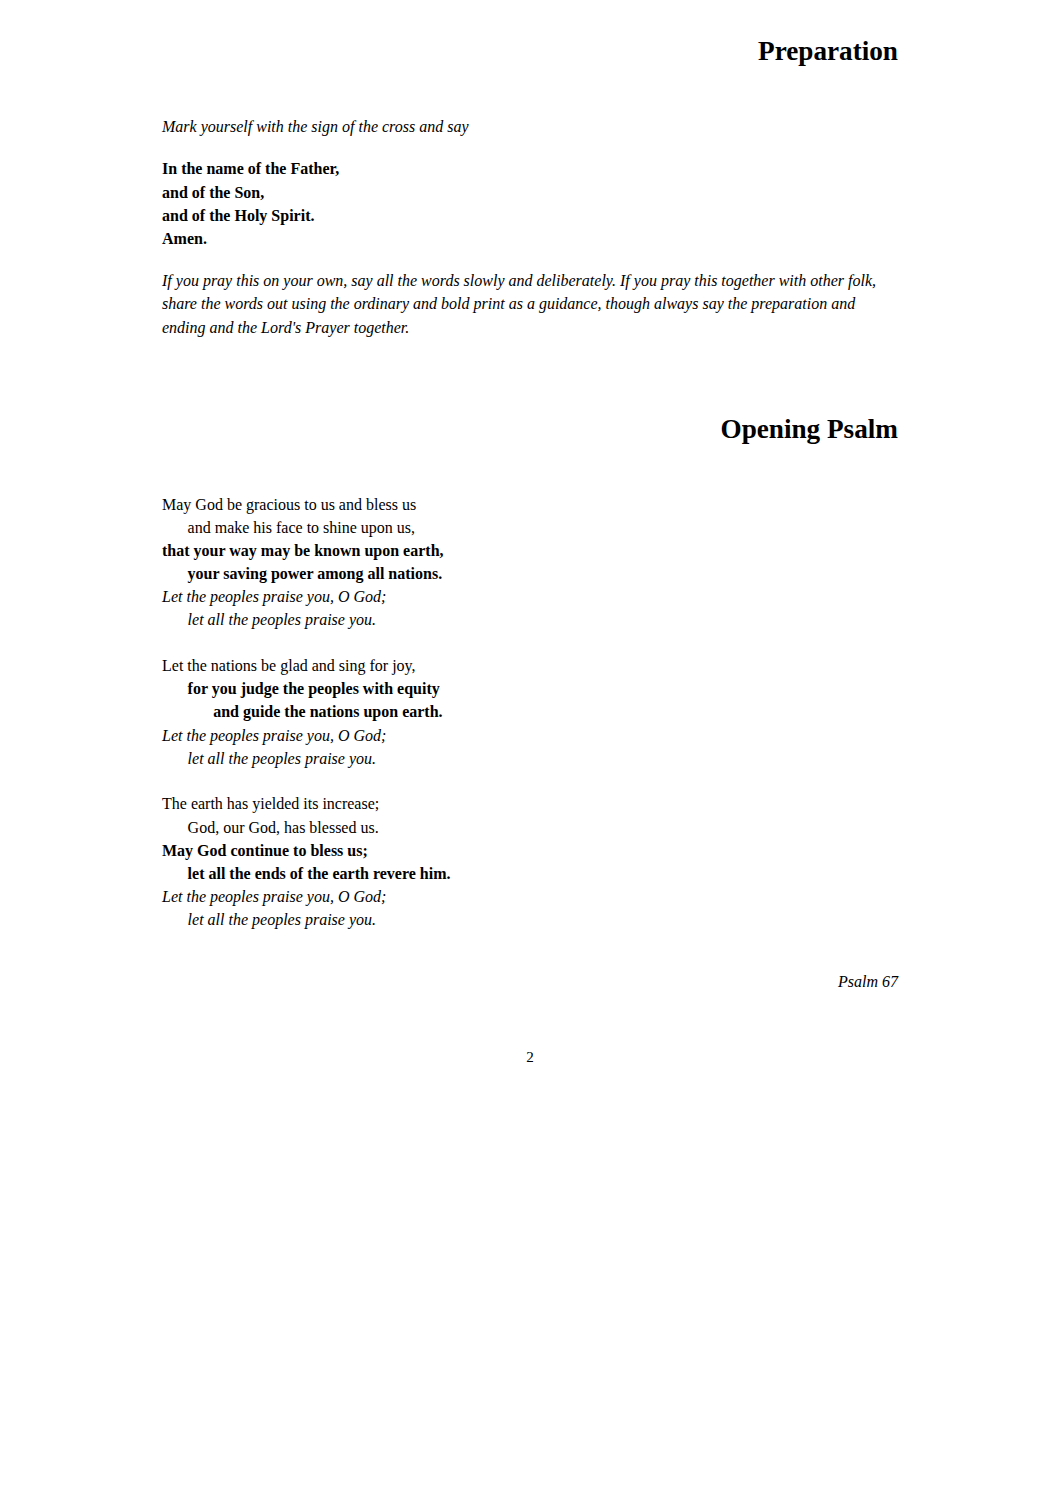Preparation
Mark yourself with the sign of the cross and say
In the name of the Father,
and of the Son,
and of the Holy Spirit.
Amen.
If you pray this on your own, say all the words slowly and deliberately. If you pray this together with other folk, share the words out using the ordinary and bold print as a guidance, though always say the preparation and ending and the Lord's Prayer together.
Opening Psalm
May God be gracious to us and bless us
and make his face to shine upon us,
that your way may be known upon earth,
your saving power among all nations.
Let the peoples praise you, O God;
let all the peoples praise you.
Let the nations be glad and sing for joy,
for you judge the peoples with equity and guide the nations upon earth.
Let the peoples praise you, O God;
let all the peoples praise you.
The earth has yielded its increase;
God, our God, has blessed us.
May God continue to bless us;
let all the ends of the earth revere him.
Let the peoples praise you, O God;
let all the peoples praise you.
Psalm 67
2